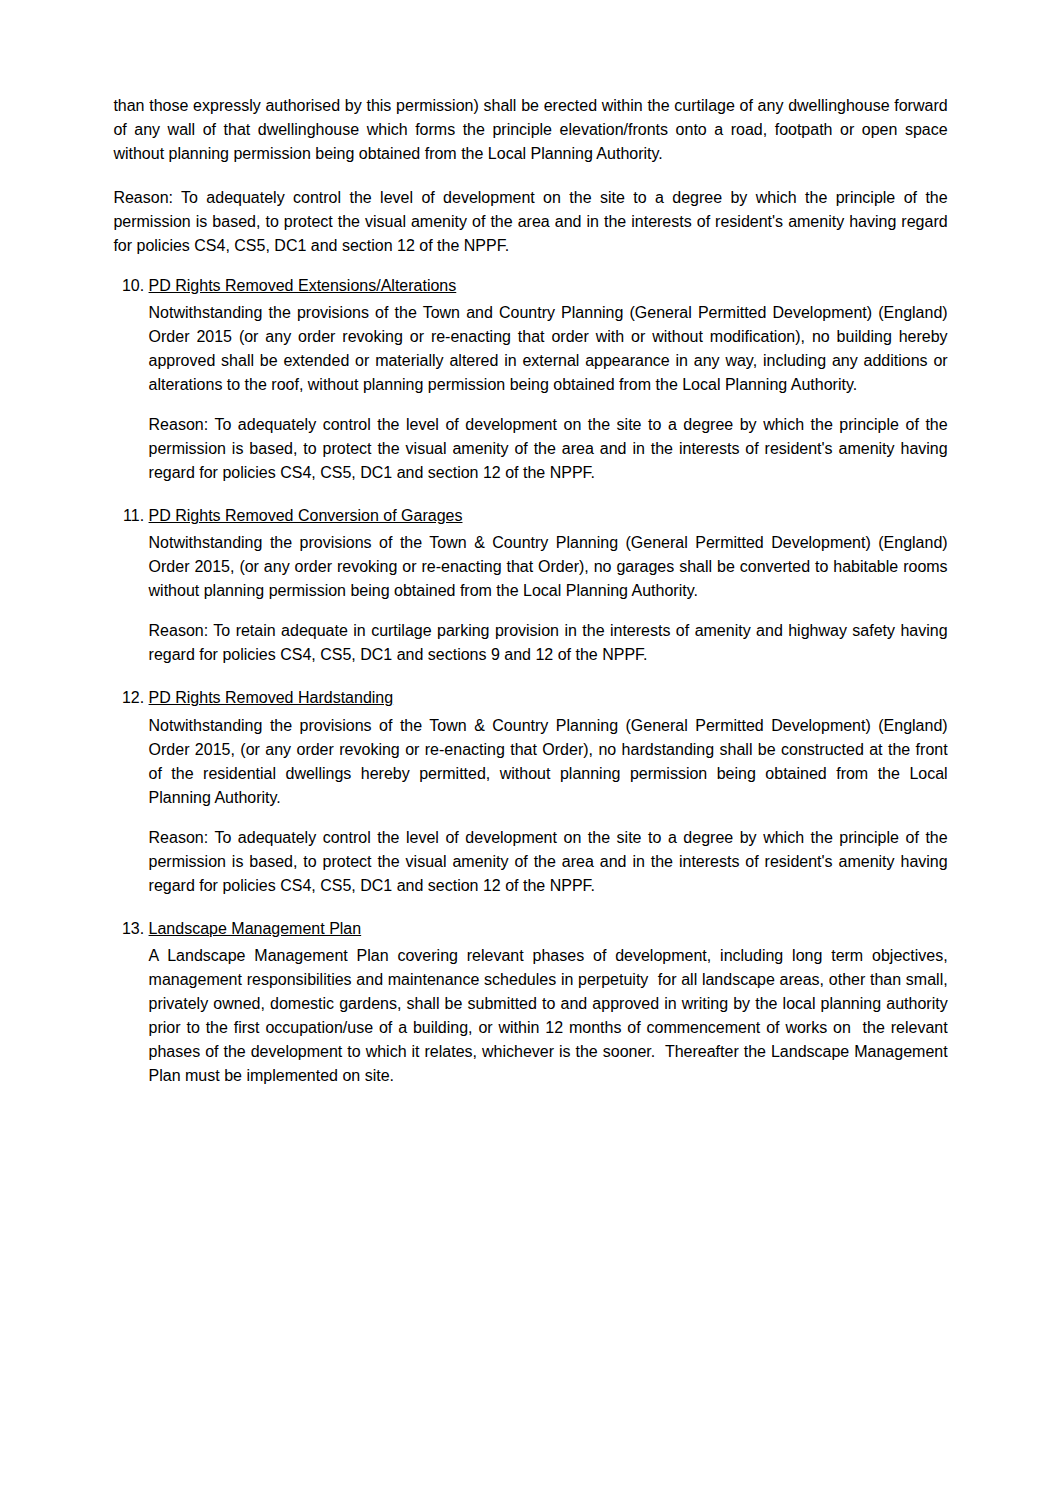than those expressly authorised by this permission) shall be erected within the curtilage of any dwellinghouse forward of any wall of that dwellinghouse which forms the principle elevation/fronts onto a road, footpath or open space without planning permission being obtained from the Local Planning Authority.
Reason: To adequately control the level of development on the site to a degree by which the principle of the permission is based, to protect the visual amenity of the area and in the interests of resident's amenity having regard for policies CS4, CS5, DC1 and section 12 of the NPPF.
PD Rights Removed Extensions/Alterations
Notwithstanding the provisions of the Town and Country Planning (General Permitted Development) (England) Order 2015 (or any order revoking or re-enacting that order with or without modification), no building hereby approved shall be extended or materially altered in external appearance in any way, including any additions or alterations to the roof, without planning permission being obtained from the Local Planning Authority.
Reason: To adequately control the level of development on the site to a degree by which the principle of the permission is based, to protect the visual amenity of the area and in the interests of resident's amenity having regard for policies CS4, CS5, DC1 and section 12 of the NPPF.
PD Rights Removed Conversion of Garages
Notwithstanding the provisions of the Town & Country Planning (General Permitted Development) (England) Order 2015, (or any order revoking or re-enacting that Order), no garages shall be converted to habitable rooms without planning permission being obtained from the Local Planning Authority.
Reason: To retain adequate in curtilage parking provision in the interests of amenity and highway safety having regard for policies CS4, CS5, DC1 and sections 9 and 12 of the NPPF.
PD Rights Removed Hardstanding
Notwithstanding the provisions of the Town & Country Planning (General Permitted Development) (England) Order 2015, (or any order revoking or re-enacting that Order), no hardstanding shall be constructed at the front of the residential dwellings hereby permitted, without planning permission being obtained from the Local Planning Authority.
Reason: To adequately control the level of development on the site to a degree by which the principle of the permission is based, to protect the visual amenity of the area and in the interests of resident's amenity having regard for policies CS4, CS5, DC1 and section 12 of the NPPF.
Landscape Management Plan
A Landscape Management Plan covering relevant phases of development, including long term objectives, management responsibilities and maintenance schedules in perpetuity for all landscape areas, other than small, privately owned, domestic gardens, shall be submitted to and approved in writing by the local planning authority prior to the first occupation/use of a building, or within 12 months of commencement of works on the relevant phases of the development to which it relates, whichever is the sooner. Thereafter the Landscape Management Plan must be implemented on site.